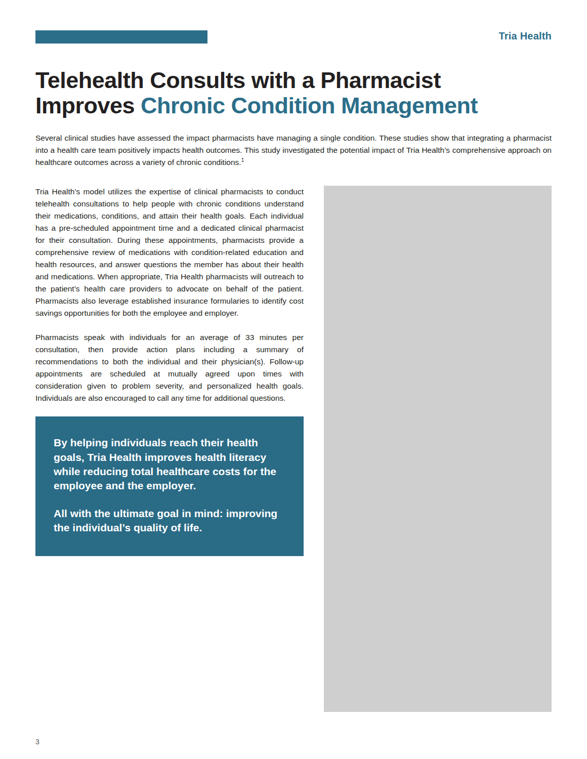Tria Health
Telehealth Consults with a Pharmacist
Improves Chronic Condition Management
Several clinical studies have assessed the impact pharmacists have managing a single condition. These studies show that integrating a pharmacist into a health care team positively impacts health outcomes. This study investigated the potential impact of Tria Health’s comprehensive approach on healthcare outcomes across a variety of chronic conditions.1
Tria Health’s model utilizes the expertise of clinical pharmacists to conduct telehealth consultations to help people with chronic conditions understand their medications, conditions, and attain their health goals. Each individual has a pre-scheduled appointment time and a dedicated clinical pharmacist for their consultation. During these appointments, pharmacists provide a comprehensive review of medications with condition-related education and health resources, and answer questions the member has about their health and medications. When appropriate, Tria Health pharmacists will outreach to the patient’s health care providers to advocate on behalf of the patient. Pharmacists also leverage established insurance formularies to identify cost savings opportunities for both the employee and employer.
Pharmacists speak with individuals for an average of 33 minutes per consultation, then provide action plans including a summary of recommendations to both the individual and their physician(s). Follow-up appointments are scheduled at mutually agreed upon times with consideration given to problem severity, and personalized health goals. Individuals are also encouraged to call any time for additional questions.
By helping individuals reach their health goals, Tria Health improves health literacy while reducing total healthcare costs for the employee and the employer.
All with the ultimate goal in mind: improving the individual’s quality of life.
3